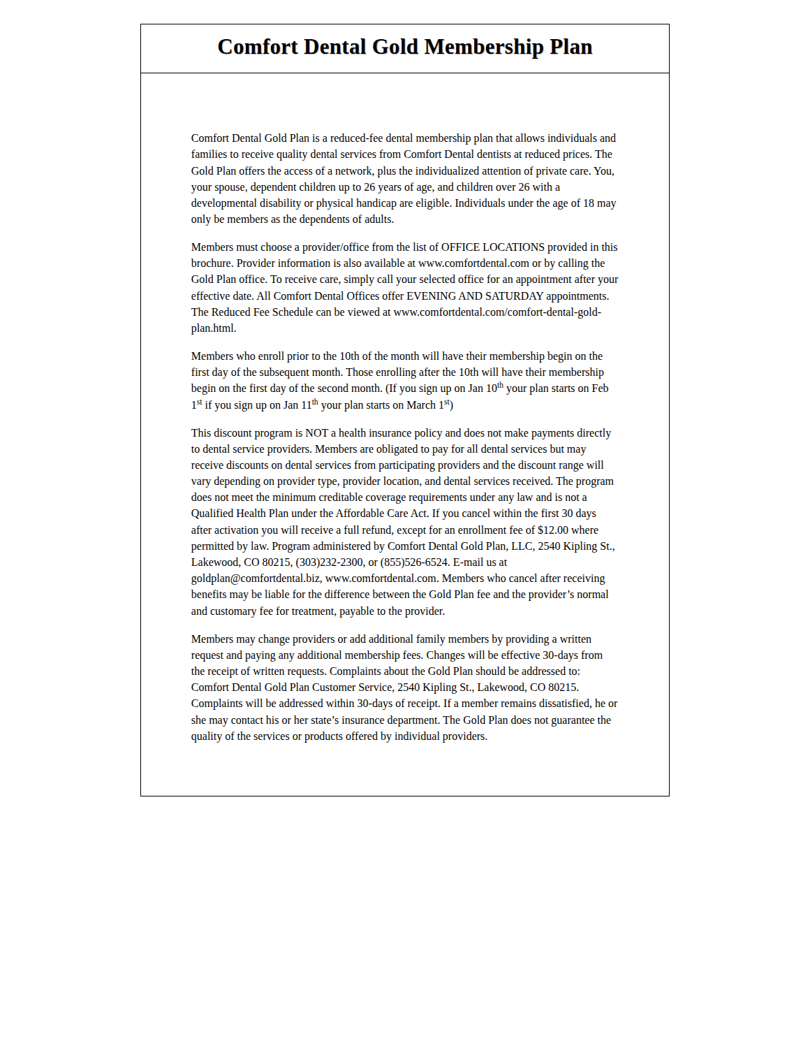Comfort Dental Gold Membership Plan
Comfort Dental Gold Plan is a reduced-fee dental membership plan that allows individuals and families to receive quality dental services from Comfort Dental dentists at reduced prices. The Gold Plan offers the access of a network, plus the individualized attention of private care. You, your spouse, dependent children up to 26 years of age, and children over 26 with a developmental disability or physical handicap are eligible. Individuals under the age of 18 may only be members as the dependents of adults.
Members must choose a provider/office from the list of OFFICE LOCATIONS provided in this brochure. Provider information is also available at www.comfortdental.com or by calling the Gold Plan office. To receive care, simply call your selected office for an appointment after your effective date. All Comfort Dental Offices offer EVENING AND SATURDAY appointments. The Reduced Fee Schedule can be viewed at www.comfortdental.com/comfort-dental-gold-plan.html.
Members who enroll prior to the 10th of the month will have their membership begin on the first day of the subsequent month. Those enrolling after the 10th will have their membership begin on the first day of the second month. (If you sign up on Jan 10th your plan starts on Feb 1st if you sign up on Jan 11th your plan starts on March 1st)
This discount program is NOT a health insurance policy and does not make payments directly to dental service providers. Members are obligated to pay for all dental services but may receive discounts on dental services from participating providers and the discount range will vary depending on provider type, provider location, and dental services received. The program does not meet the minimum creditable coverage requirements under any law and is not a Qualified Health Plan under the Affordable Care Act. If you cancel within the first 30 days after activation you will receive a full refund, except for an enrollment fee of $12.00 where permitted by law. Program administered by Comfort Dental Gold Plan, LLC, 2540 Kipling St., Lakewood, CO 80215, (303)232-2300, or (855)526-6524. E-mail us at goldplan@comfortdental.biz, www.comfortdental.com. Members who cancel after receiving benefits may be liable for the difference between the Gold Plan fee and the provider’s normal and customary fee for treatment, payable to the provider.
Members may change providers or add additional family members by providing a written request and paying any additional membership fees. Changes will be effective 30-days from the receipt of written requests. Complaints about the Gold Plan should be addressed to: Comfort Dental Gold Plan Customer Service, 2540 Kipling St., Lakewood, CO 80215. Complaints will be addressed within 30-days of receipt. If a member remains dissatisfied, he or she may contact his or her state’s insurance department. The Gold Plan does not guarantee the quality of the services or products offered by individual providers.